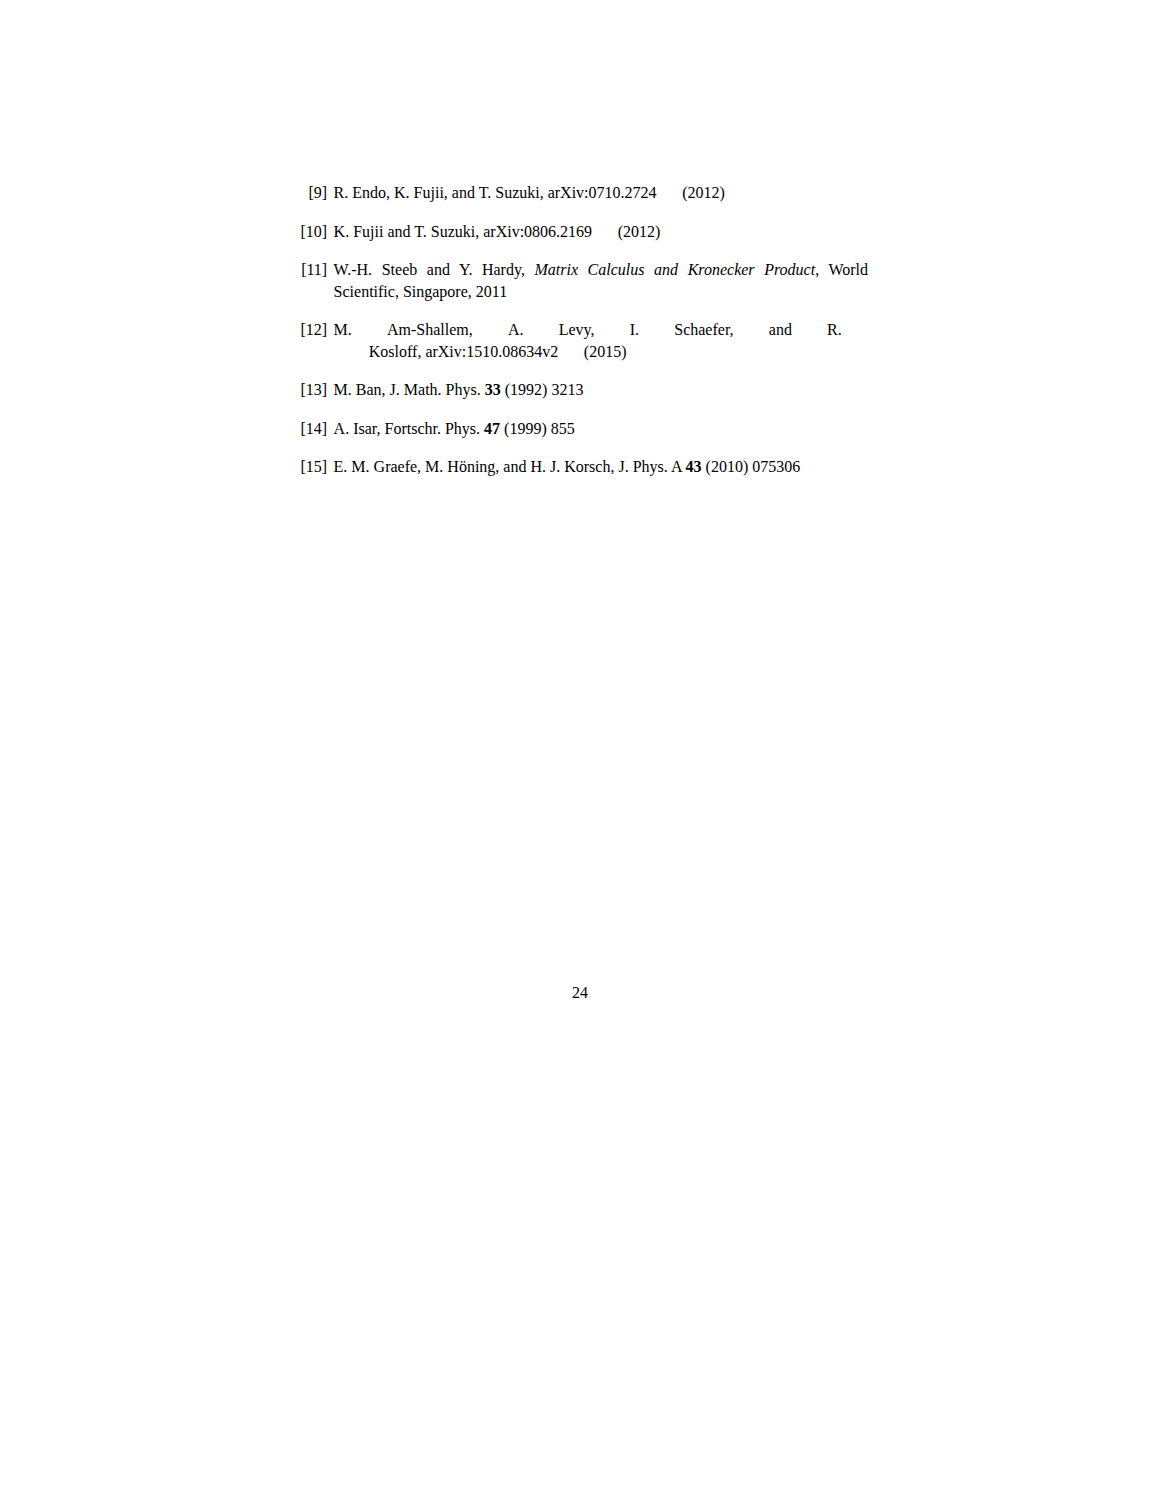[9] R. Endo, K. Fujii, and T. Suzuki, arXiv:0710.2724 (2012)
[10] K. Fujii and T. Suzuki, arXiv:0806.2169 (2012)
[11] W.-H. Steeb and Y. Hardy, Matrix Calculus and Kronecker Product, World Scientific, Singapore, 2011
[12] M. Am-Shallem, A. Levy, I. Schaefer, and R. Kosloff, arXiv:1510.08634v2 (2015)
[13] M. Ban, J. Math. Phys. 33 (1992) 3213
[14] A. Isar, Fortschr. Phys. 47 (1999) 855
[15] E. M. Graefe, M. Höning, and H. J. Korsch, J. Phys. A 43 (2010) 075306
24